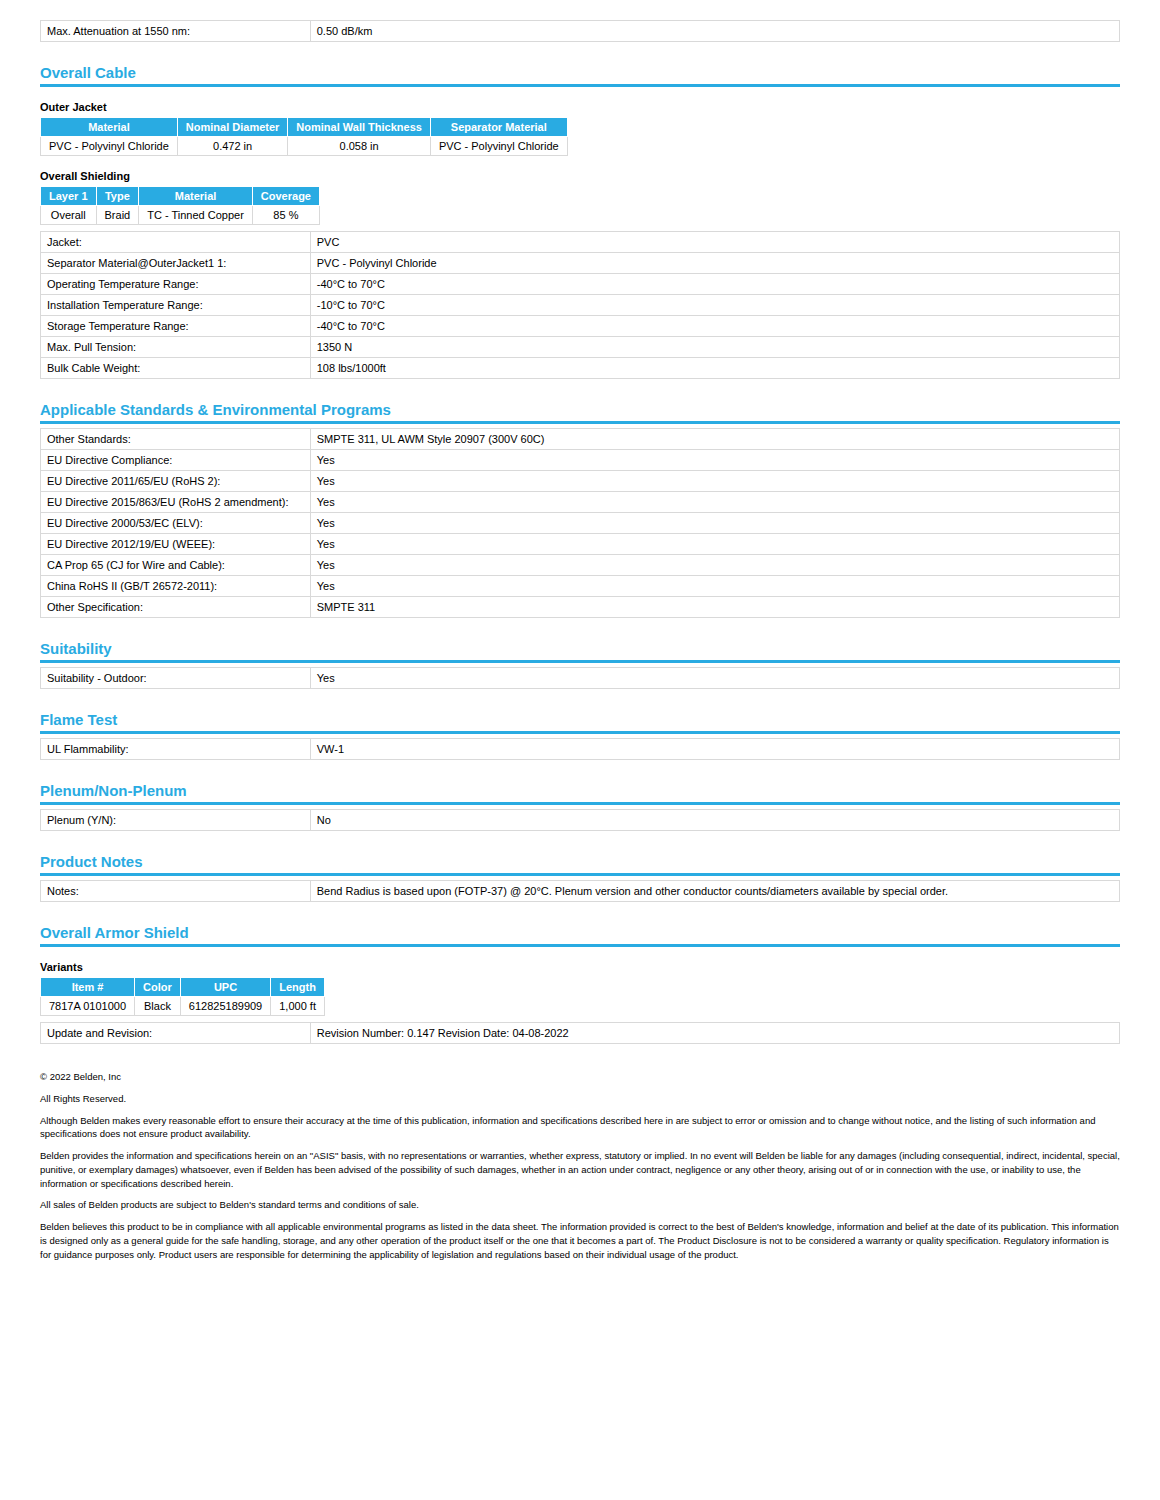| Max. Attenuation at 1550 nm: | 0.50 dB/km |
Overall Cable
Outer Jacket
| Material | Nominal Diameter | Nominal Wall Thickness | Separator Material |
| --- | --- | --- | --- |
| PVC - Polyvinyl Chloride | 0.472 in | 0.058 in | PVC - Polyvinyl Chloride |
Overall Shielding
| Layer 1 | Type | Material | Coverage |
| --- | --- | --- | --- |
| Overall | Braid | TC - Tinned Copper | 85 % |
| Jacket: | PVC |
| Separator Material@OuterJacket1 1: | PVC - Polyvinyl Chloride |
| Operating Temperature Range: | -40°C to 70°C |
| Installation Temperature Range: | -10°C to 70°C |
| Storage Temperature Range: | -40°C to 70°C |
| Max. Pull Tension: | 1350 N |
| Bulk Cable Weight: | 108 lbs/1000ft |
Applicable Standards & Environmental Programs
| Other Standards: | SMPTE 311, UL AWM Style 20907 (300V 60C) |
| EU Directive Compliance: | Yes |
| EU Directive 2011/65/EU (RoHS 2): | Yes |
| EU Directive 2015/863/EU (RoHS 2 amendment): | Yes |
| EU Directive 2000/53/EC (ELV): | Yes |
| EU Directive 2012/19/EU (WEEE): | Yes |
| CA Prop 65 (CJ for Wire and Cable): | Yes |
| China RoHS II (GB/T 26572-2011): | Yes |
| Other Specification: | SMPTE 311 |
Suitability
| Suitability - Outdoor: | Yes |
Flame Test
| UL Flammability: | VW-1 |
Plenum/Non-Plenum
| Plenum (Y/N): | No |
Product Notes
| Notes: | Bend Radius is based upon (FOTP-37) @ 20°C. Plenum version and other conductor counts/diameters available by special order. |
Overall Armor Shield
Variants
| Item # | Color | UPC | Length |
| --- | --- | --- | --- |
| 7817A 0101000 | Black | 612825189909 | 1,000 ft |
| Update and Revision: | Revision Number: 0.147 Revision Date: 04-08-2022 |
© 2022 Belden, Inc
All Rights Reserved.
Although Belden makes every reasonable effort to ensure their accuracy at the time of this publication, information and specifications described here in are subject to error or omission and to change without notice, and the listing of such information and specifications does not ensure product availability.
Belden provides the information and specifications herein on an "ASIS" basis, with no representations or warranties, whether express, statutory or implied. In no event will Belden be liable for any damages (including consequential, indirect, incidental, special, punitive, or exemplary damages) whatsoever, even if Belden has been advised of the possibility of such damages, whether in an action under contract, negligence or any other theory, arising out of or in connection with the use, or inability to use, the information or specifications described herein.
All sales of Belden products are subject to Belden's standard terms and conditions of sale.
Belden believes this product to be in compliance with all applicable environmental programs as listed in the data sheet. The information provided is correct to the best of Belden's knowledge, information and belief at the date of its publication. This information is designed only as a general guide for the safe handling, storage, and any other operation of the product itself or the one that it becomes a part of. The Product Disclosure is not to be considered a warranty or quality specification. Regulatory information is for guidance purposes only. Product users are responsible for determining the applicability of legislation and regulations based on their individual usage of the product.